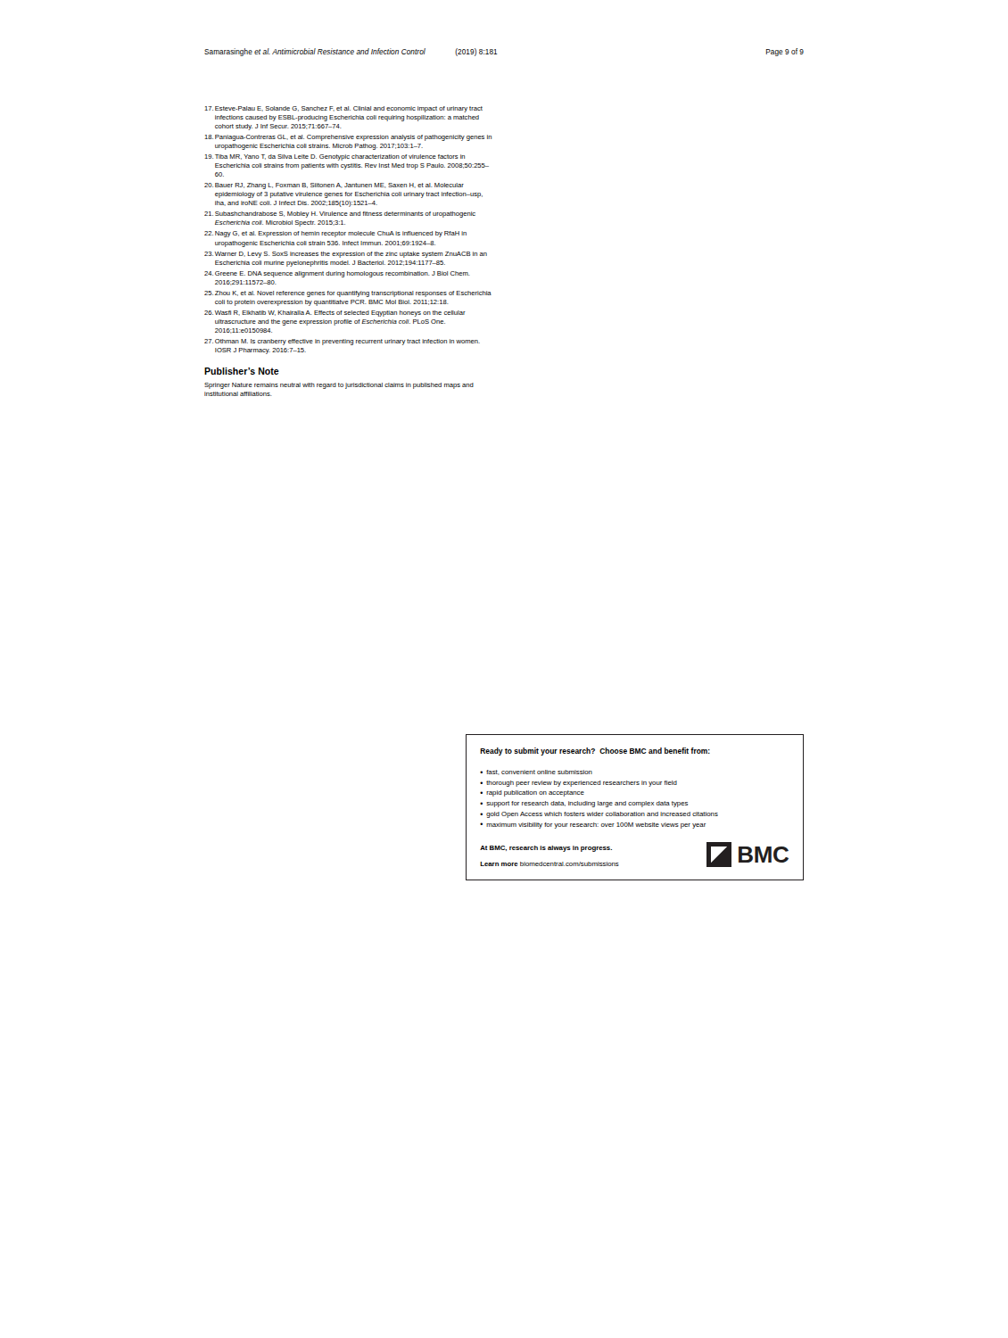Samarasinghe et al. Antimicrobial Resistance and Infection Control
(2019) 8:181
Page 9 of 9
17. Esteve-Palau E, Solande G, Sanchez F, et al. Clinial and economic impact of urinary tract infections caused by ESBL-producing Escherichia coli requiring hospilization: a matched cohort study. J Inf Secur. 2015;71:667–74.
18. Paniagua-Contreras GL, et al. Comprehensive expression analysis of pathogenicity genes in uropathogenic Escherichia coli strains. Microb Pathog. 2017;103:1–7.
19. Tiba MR, Yano T, da Silva Leite D. Genotypic characterization of virulence factors in Escherichia coli strains from patients with cystitis. Rev Inst Med trop S Paulo. 2008;50:255–60.
20. Bauer RJ, Zhang L, Foxman B, Siitonen A, Jantunen ME, Saxen H, et al. Molecular epidemiology of 3 putative virulence genes for Escherichia coli urinary tract infection–usp, iha, and iroNE coli. J Infect Dis. 2002;185(10):1521–4.
21. Subashchandrabose S, Mobley H. Virulence and fitness determinants of uropathogenic Escherichia coli. Microbiol Spectr. 2015;3:1.
22. Nagy G, et al. Expression of hemin receptor molecule ChuA is influenced by RfaH in uropathogenic Escherichia coli strain 536. Infect Immun. 2001;69:1924–8.
23. Warner D, Levy S. SoxS increases the expression of the zinc uptake system ZnuACB in an Escherichia coli murine pyelonephritis model. J Bacteriol. 2012;194:1177–85.
24. Greene E. DNA sequence alignment during homologous recombination. J Biol Chem. 2016;291:11572–80.
25. Zhou K, et al. Novel reference genes for quantifying transcriptional responses of Escherichia coli to protein overexpression by quantitiatve PCR. BMC Mol Biol. 2011;12:18.
26. Wasfi R, Elkhatib W, Khairalla A. Effects of selected Eqyptian honeys on the cellular ultrascructure and the gene expression profile of Escherichia coli. PLoS One. 2016;11:e0150984.
27. Othman M. Is cranberry effective in preventing recurrent urinary tract infection in women. IOSR J Pharmacy. 2016:7–15.
Publisher’s Note
Springer Nature remains neutral with regard to jurisdictional claims in published maps and institutional affiliations.
Ready to submit your research? Choose BMC and benefit from:
fast, convenient online submission
thorough peer review by experienced researchers in your field
rapid publication on acceptance
support for research data, including large and complex data types
gold Open Access which fosters wider collaboration and increased citations
maximum visibility for your research: over 100M website views per year
At BMC, research is always in progress.
Learn more biomedcentral.com/submissions
BMC